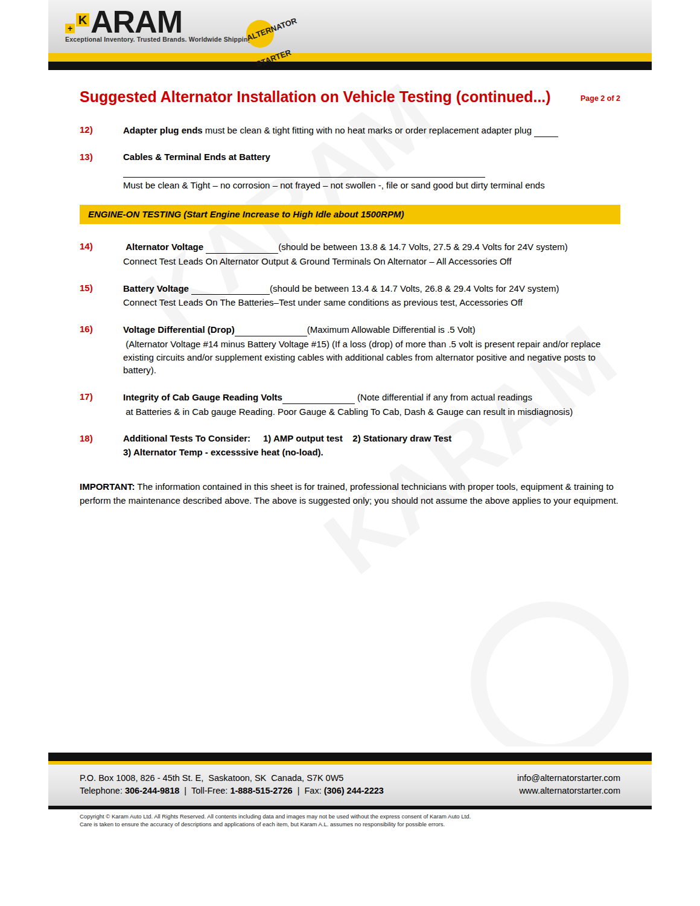+KARAM
Exceptional Inventory. Trusted Brands. Worldwide Shipping.
ALTERNATOR
STARTER
KARAM
KARAM
Page 2 of 2
Suggested Alternator Installation on Vehicle Testing (continued...)
12) Adapter plug ends must be clean & tight fitting with no heat marks or order replacement adapter plug
13) Cables & Terminal Ends at Battery Must be clean & Tight – no corrosion – not frayed – not swollen -, file or sand good but dirty terminal ends
ENGINE-ON TESTING (Start Engine Increase to High Idle about 1500RPM)
14) Alternator Voltage (should be between 13.8 & 14.7 Volts, 27.5 & 29.4 Volts for 24V system) Connect Test Leads On Alternator Output & Ground Terminals On Alternator – All Accessories Off
15) Battery Voltage (should be between 13.4 & 14.7 Volts, 26.8 & 29.4 Volts for 24V system) Connect Test Leads On The Batteries–Test under same conditions as previous test, Accessories Off
16) Voltage Differential (Drop) (Maximum Allowable Differential is .5 Volt) (Alternator Voltage #14 minus Battery Voltage #15) (If a loss (drop) of more than .5 volt is present repair and/or replace existing circuits and/or supplement existing cables with additional cables from alternator positive and negative posts to battery).
17) Integrity of Cab Gauge Reading Volts (Note differential if any from actual readings at Batteries & in Cab gauge Reading. Poor Gauge & Cabling To Cab, Dash & Gauge can result in misdiagnosis)
18) Additional Tests To Consider: 1) AMP output test 2) Stationary draw Test 3) Alternator Temp - excesssive heat (no-load).
IMPORTANT: The information contained in this sheet is for trained, professional technicians with proper tools, equipment & training to perform the maintenance described above. The above is suggested only; you should not assume the above applies to your equipment.
P.O. Box 1008, 826 - 45th St. E, Saskatoon, SK Canada, S7K 0W5
Telephone: 306-244-9818 | Toll-Free: 1-888-515-2726 | Fax: (306) 244-2223
info@alternatorstarter.com
www.alternatorstarter.com
Copyright © Karam Auto Ltd. All Rights Reserved. All contents including data and images may not be used without the express consent of Karam Auto Ltd.
Care is taken to ensure the accuracy of descriptions and applications of each item, but Karam A.L. assumes no responsibility for possible errors.